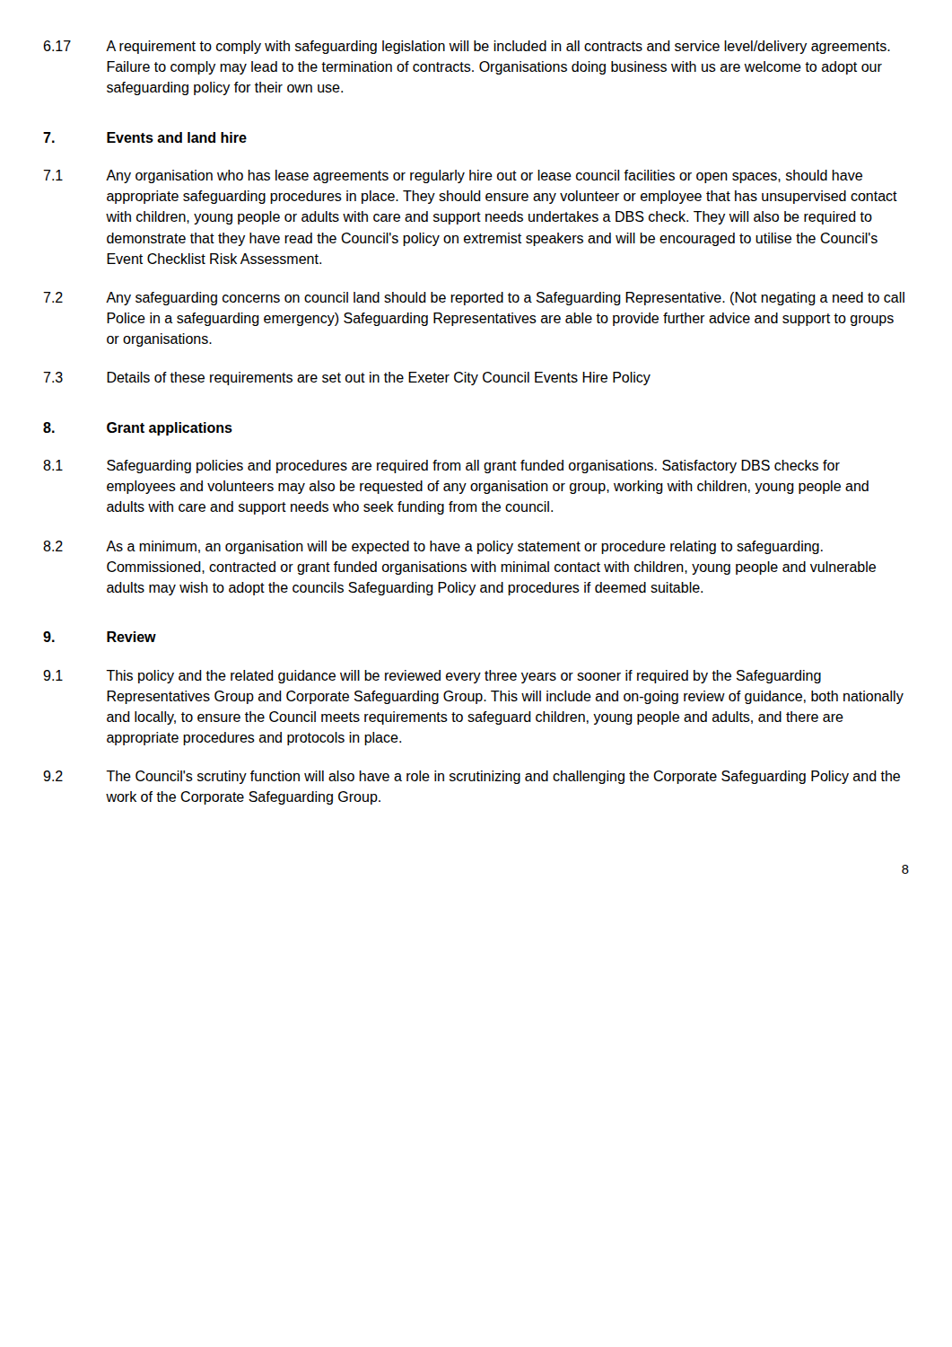6.17
A requirement to comply with safeguarding legislation will be included in all contracts and service level/delivery agreements. Failure to comply may lead to the termination of contracts. Organisations doing business with us are welcome to adopt our safeguarding policy for their own use.
7. Events and land hire
7.1
Any organisation who has lease agreements or regularly hire out or lease council facilities or open spaces, should have appropriate safeguarding procedures in place. They should ensure any volunteer or employee that has unsupervised contact with children, young people or adults with care and support needs undertakes a DBS check. They will also be required to demonstrate that they have read the Council's policy on extremist speakers and will be encouraged to utilise the Council's Event Checklist Risk Assessment.
7.2
Any safeguarding concerns on council land should be reported to a Safeguarding Representative. (Not negating a need to call Police in a safeguarding emergency) Safeguarding Representatives are able to provide further advice and support to groups or organisations.
7.3
Details of these requirements are set out in the Exeter City Council Events Hire Policy
8. Grant applications
8.1
Safeguarding policies and procedures are required from all grant funded organisations. Satisfactory DBS checks for employees and volunteers may also be requested of any organisation or group, working with children, young people and adults with care and support needs who seek funding from the council.
8.2
As a minimum, an organisation will be expected to have a policy statement or procedure relating to safeguarding. Commissioned, contracted or grant funded organisations with minimal contact with children, young people and vulnerable adults may wish to adopt the councils Safeguarding Policy and procedures if deemed suitable.
9. Review
9.1
This policy and the related guidance will be reviewed every three years or sooner if required by the Safeguarding Representatives Group and Corporate Safeguarding Group. This will include and on-going review of guidance, both nationally and locally, to ensure the Council meets requirements to safeguard children, young people and adults, and there are appropriate procedures and protocols in place.
9.2
The Council's scrutiny function will also have a role in scrutinizing and challenging the Corporate Safeguarding Policy and the work of the Corporate Safeguarding Group.
8